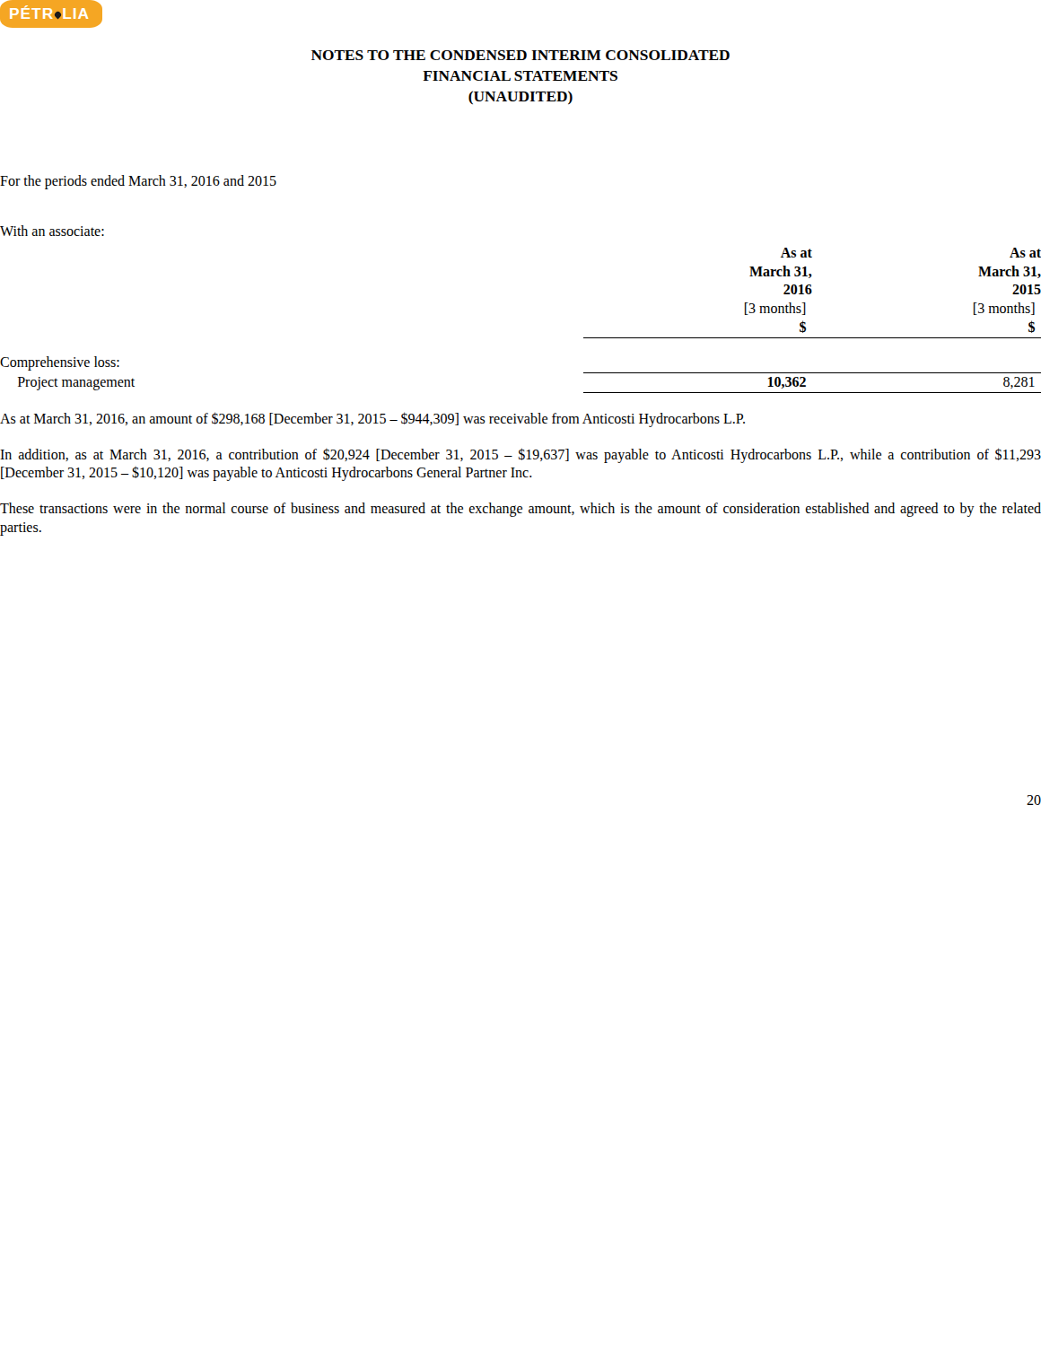PÉTR LIA
Notes to the Condensed Interim Consolidated
Financial Statements
(Unaudited)
For the periods ended March 31, 2016 and 2015
With an associate:
| | As at | As at |
| | March 31, | March 31, |
| | 2016 | 2015 |
| | [3 months] | [3 months] |
| | $ | $ |
| Comprehensive loss: | | |
| Project management | 10,362 | 8,281 |
As at March 31, 2016, an amount of $298,168 [December 31, 2015 – $944,309] was receivable from Anticosti Hydrocarbons L.P.
In addition, as at March 31, 2016, a contribution of $20,924 [December 31, 2015 – $19,637] was payable to Anticosti Hydrocarbons L.P., while a contribution of $11,293 [December 31, 2015 – $10,120] was payable to Anticosti Hydrocarbons General Partner Inc.
These transactions were in the normal course of business and measured at the exchange amount, which is the amount of consideration established and agreed to by the related parties.
20